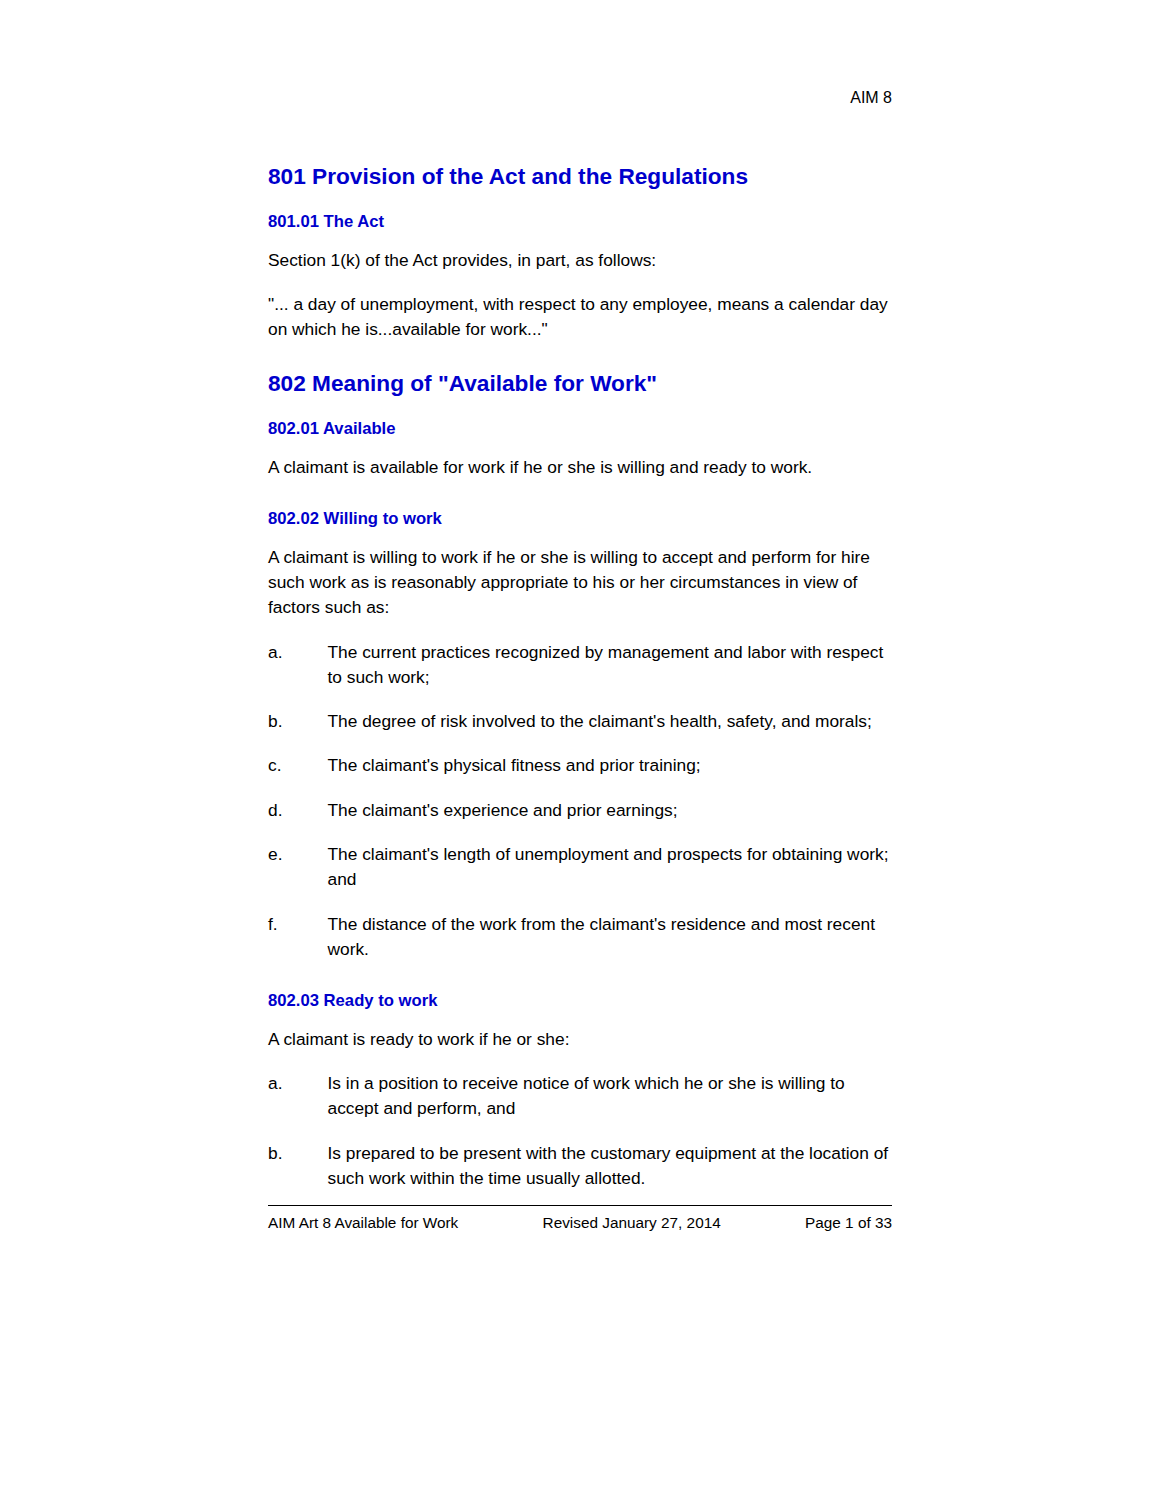AIM 8
801 Provision of the Act and the Regulations
801.01 The Act
Section 1(k) of the Act provides, in part, as follows:
"... a day of unemployment, with respect to any employee, means a calendar day on which he is...available for work..."
802 Meaning of "Available for Work"
802.01 Available
A claimant is available for work if he or she is willing and ready to work.
802.02 Willing to work
A claimant is willing to work if he or she is willing to accept and perform for hire such work as is reasonably appropriate to his or her circumstances in view of factors such as:
The current practices recognized by management and labor with respect to such work;
The degree of risk involved to the claimant's health, safety, and morals;
The claimant's physical fitness and prior training;
The claimant's experience and prior earnings;
The claimant's length of unemployment and prospects for obtaining work; and
The distance of the work from the claimant's residence and most recent work.
802.03 Ready to work
A claimant is ready to work if he or she:
Is in a position to receive notice of work which he or she is willing to accept and perform, and
Is prepared to be present with the customary equipment at the location of such work within the time usually allotted.
AIM Art 8 Available for Work
Revised January 27, 2014
Page 1 of 33